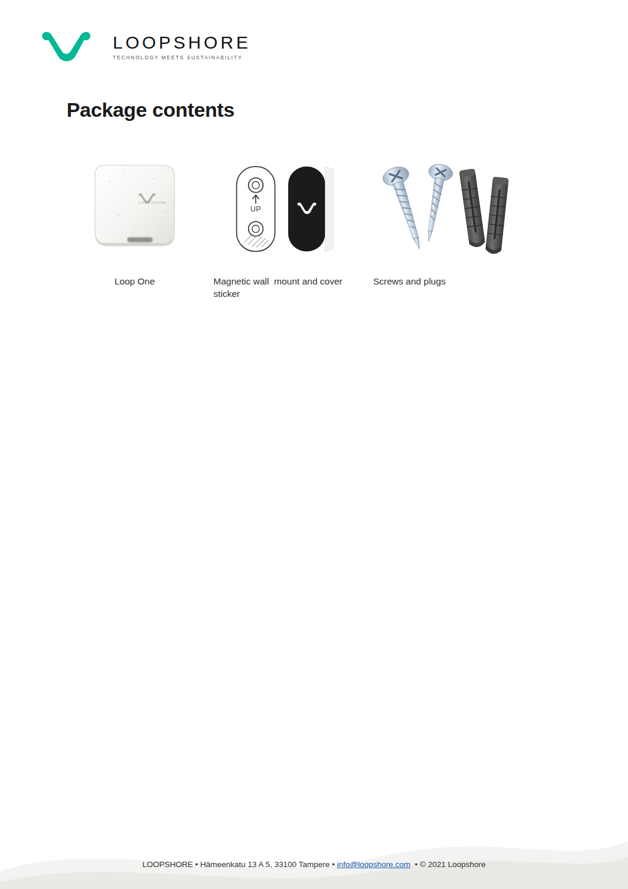LOOPSHORE Technology meets sustainability
Package contents
LOOPSHORE
Loop One
UP
Magnetic wall mount and cover sticker
Screws and plugs
LOOPSHORE • Hämeenkatu 13 A 5, 33100 Tampere • info@loopshore.com • © 2021 Loopshore